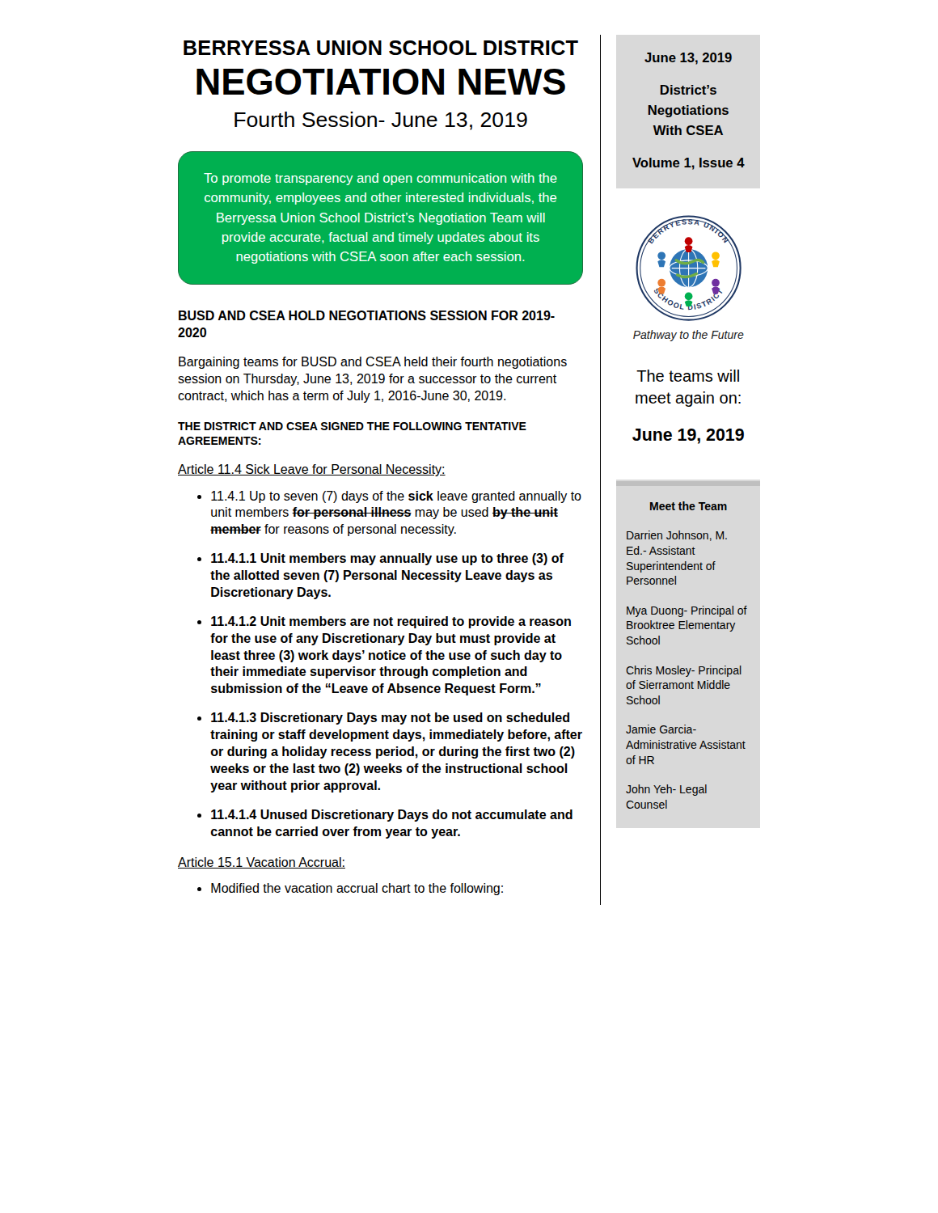BERRYESSA UNION SCHOOL DISTRICT
NEGOTIATION NEWS
Fourth Session- June 13, 2019
To promote transparency and open communication with the community, employees and other interested individuals, the Berryessa Union School District’s Negotiation Team will provide accurate, factual and timely updates about its negotiations with CSEA soon after each session.
BUSD AND CSEA HOLD NEGOTIATIONS SESSION FOR 2019-2020
Bargaining teams for BUSD and CSEA held their fourth negotiations session on Thursday, June 13, 2019 for a successor to the current contract, which has a term of July 1, 2016-June 30, 2019.
THE DISTRICT AND CSEA SIGNED THE FOLLOWING TENTATIVE AGREEMENTS:
Article 11.4 Sick Leave for Personal Necessity:
11.4.1 Up to seven (7) days of the sick leave granted annually to unit members for personal illness may be used by the unit member for reasons of personal necessity.
11.4.1.1 Unit members may annually use up to three (3) of the allotted seven (7) Personal Necessity Leave days as Discretionary Days.
11.4.1.2 Unit members are not required to provide a reason for the use of any Discretionary Day but must provide at least three (3) work days’ notice of the use of such day to their immediate supervisor through completion and submission of the “Leave of Absence Request Form.”
11.4.1.3 Discretionary Days may not be used on scheduled training or staff development days, immediately before, after or during a holiday recess period, or during the first two (2) weeks or the last two (2) weeks of the instructional school year without prior approval.
11.4.1.4 Unused Discretionary Days do not accumulate and cannot be carried over from year to year.
Article 15.1 Vacation Accrual:
Modified the vacation accrual chart to the following:
June 13, 2019
District’s
Negotiations
With CSEA
Volume 1, Issue 4
BERRYESSA UNION SCHOOL DISTRICT
Pathway to the Future
The teams will meet again on: June 19, 2019
Meet the Team
Darrien Johnson, M. Ed.- Assistant Superintendent of Personnel
Mya Duong- Principal of Brooktree Elementary School
Chris Mosley- Principal of Sierramont Middle School
Jamie Garcia- Administrative Assistant of HR
John Yeh- Legal Counsel